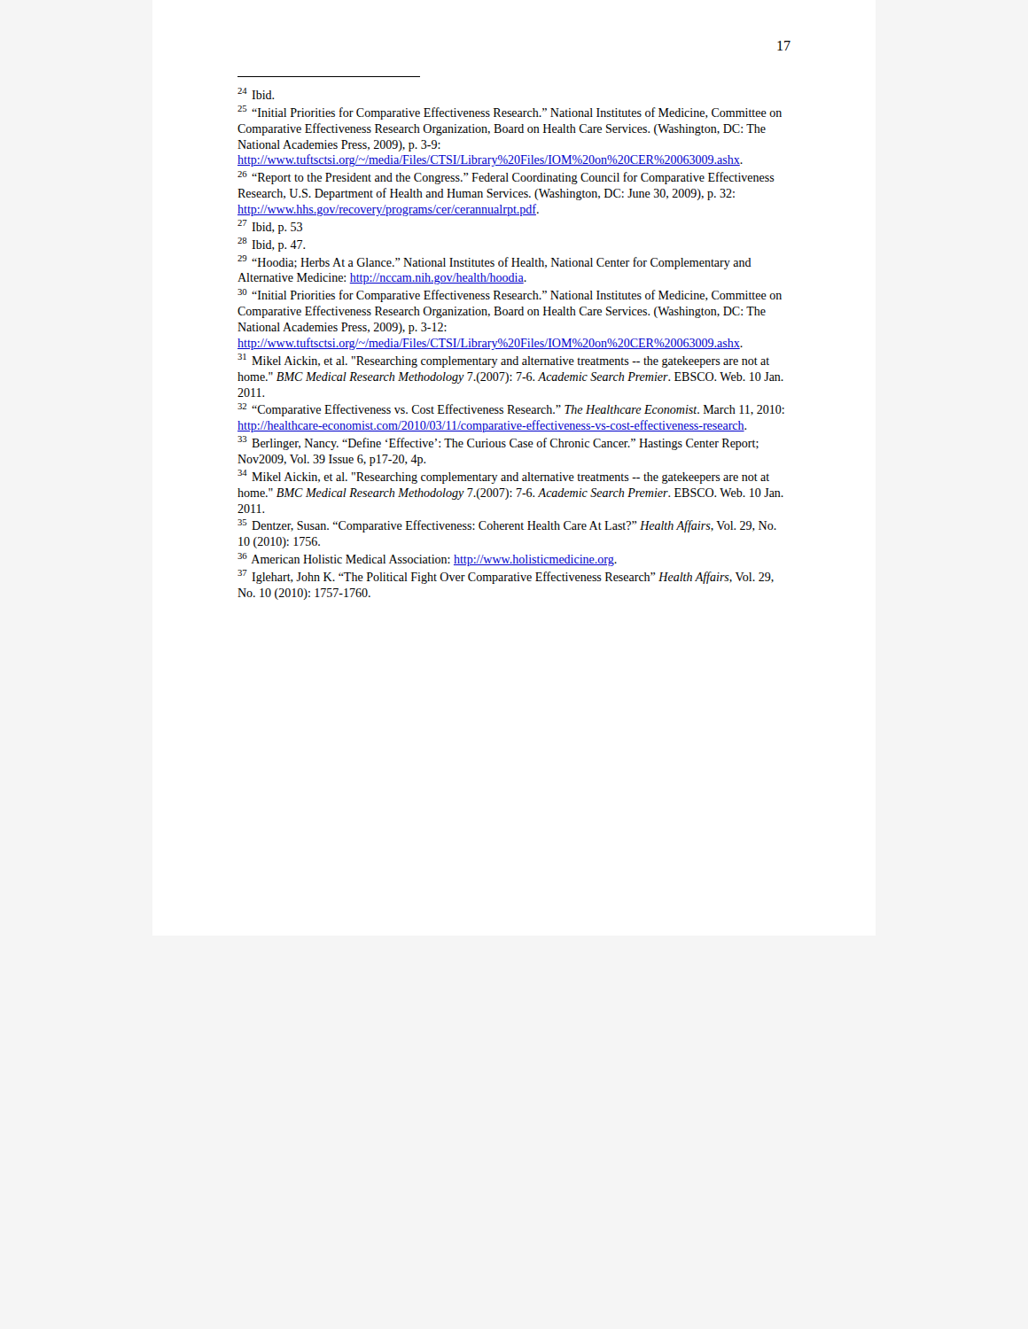17
24 Ibid.
25 “Initial Priorities for Comparative Effectiveness Research.” National Institutes of Medicine, Committee on Comparative Effectiveness Research Organization, Board on Health Care Services. (Washington, DC: The National Academies Press, 2009), p. 3-9: http://www.tuftsctsi.org/~/media/Files/CTSI/Library%20Files/IOM%20on%20CER%20063009.ashx.
26 “Report to the President and the Congress.” Federal Coordinating Council for Comparative Effectiveness Research, U.S. Department of Health and Human Services. (Washington, DC: June 30, 2009), p. 32: http://www.hhs.gov/recovery/programs/cer/cerannualrpt.pdf.
27 Ibid, p. 53
28 Ibid, p. 47.
29 “Hoodia; Herbs At a Glance.” National Institutes of Health, National Center for Complementary and Alternative Medicine: http://nccam.nih.gov/health/hoodia.
30 “Initial Priorities for Comparative Effectiveness Research.” National Institutes of Medicine, Committee on Comparative Effectiveness Research Organization, Board on Health Care Services. (Washington, DC: The National Academies Press, 2009), p. 3-12: http://www.tuftsctsi.org/~/media/Files/CTSI/Library%20Files/IOM%20on%20CER%20063009.ashx.
31 Mikel Aickin, et al. "Researching complementary and alternative treatments -- the gatekeepers are not at home." BMC Medical Research Methodology 7.(2007): 7-6. Academic Search Premier. EBSCO. Web. 10 Jan. 2011.
32 “Comparative Effectiveness vs. Cost Effectiveness Research.” The Healthcare Economist. March 11, 2010: http://healthcare-economist.com/2010/03/11/comparative-effectiveness-vs-cost-effectiveness-research.
33 Berlinger, Nancy. “Define ‘Effective’: The Curious Case of Chronic Cancer.” Hastings Center Report; Nov2009, Vol. 39 Issue 6, p17-20, 4p.
34 Mikel Aickin, et al. "Researching complementary and alternative treatments -- the gatekeepers are not at home." BMC Medical Research Methodology 7.(2007): 7-6. Academic Search Premier. EBSCO. Web. 10 Jan. 2011.
35 Dentzer, Susan. “Comparative Effectiveness: Coherent Health Care At Last?” Health Affairs, Vol. 29, No. 10 (2010): 1756.
36 American Holistic Medical Association: http://www.holisticmedicine.org.
37 Iglehart, John K. “The Political Fight Over Comparative Effectiveness Research” Health Affairs, Vol. 29, No. 10 (2010): 1757-1760.